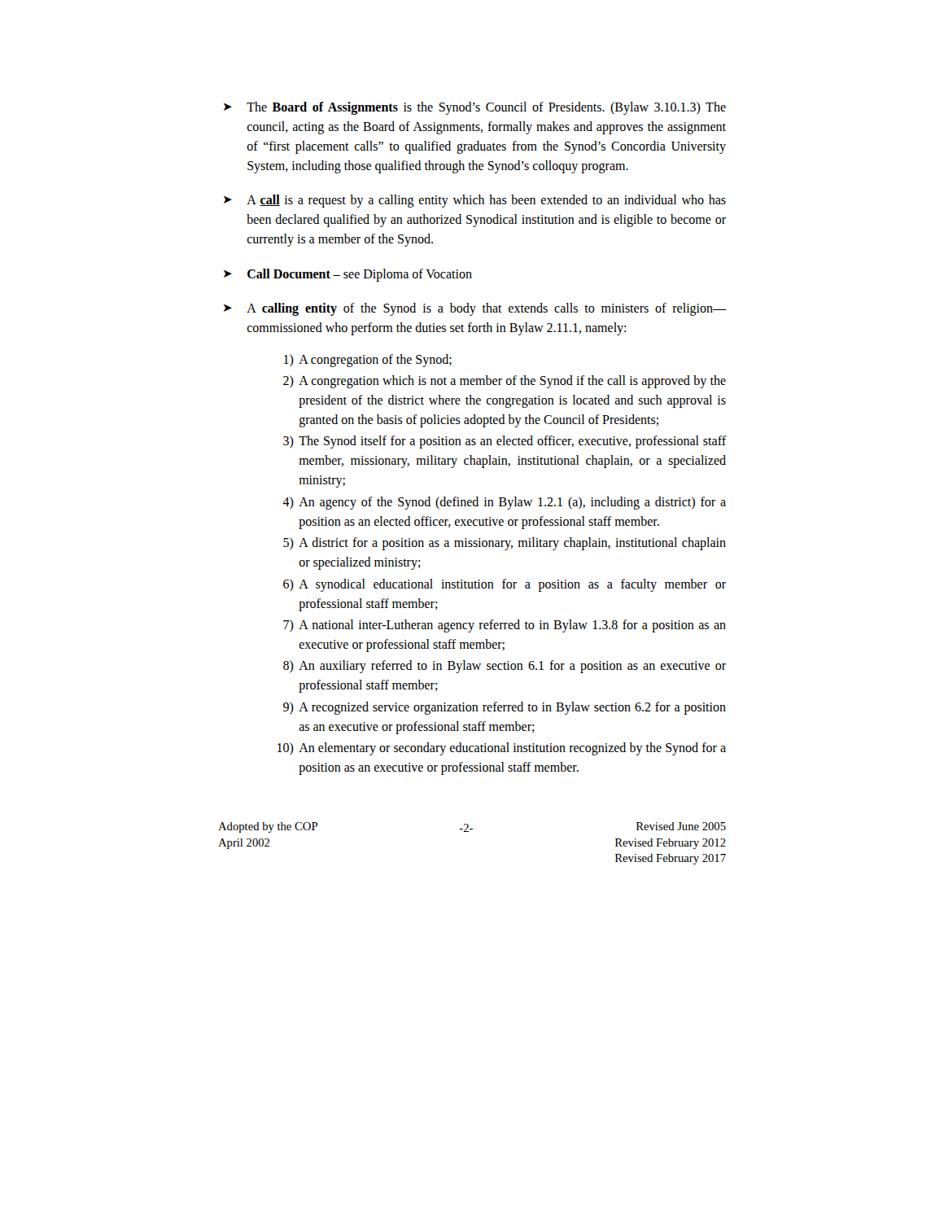The Board of Assignments is the Synod’s Council of Presidents. (Bylaw 3.10.1.3) The council, acting as the Board of Assignments, formally makes and approves the assignment of “first placement calls” to qualified graduates from the Synod’s Concordia University System, including those qualified through the Synod’s colloquy program.
A call is a request by a calling entity which has been extended to an individual who has been declared qualified by an authorized Synodical institution and is eligible to become or currently is a member of the Synod.
Call Document – see Diploma of Vocation
A calling entity of the Synod is a body that extends calls to ministers of religion—commissioned who perform the duties set forth in Bylaw 2.11.1, namely:
A congregation of the Synod;
A congregation which is not a member of the Synod if the call is approved by the president of the district where the congregation is located and such approval is granted on the basis of policies adopted by the Council of Presidents;
The Synod itself for a position as an elected officer, executive, professional staff member, missionary, military chaplain, institutional chaplain, or a specialized ministry;
An agency of the Synod (defined in Bylaw 1.2.1 (a), including a district) for a position as an elected officer, executive or professional staff member.
A district for a position as a missionary, military chaplain, institutional chaplain or specialized ministry;
A synodical educational institution for a position as a faculty member or professional staff member;
A national inter-Lutheran agency referred to in Bylaw 1.3.8 for a position as an executive or professional staff member;
An auxiliary referred to in Bylaw section 6.1 for a position as an executive or professional staff member;
A recognized service organization referred to in Bylaw section 6.2 for a position as an executive or professional staff member;
An elementary or secondary educational institution recognized by the Synod for a position as an executive or professional staff member.
Adopted by the COP
April 2002
-2-
Revised June 2005
Revised February 2012
Revised February 2017